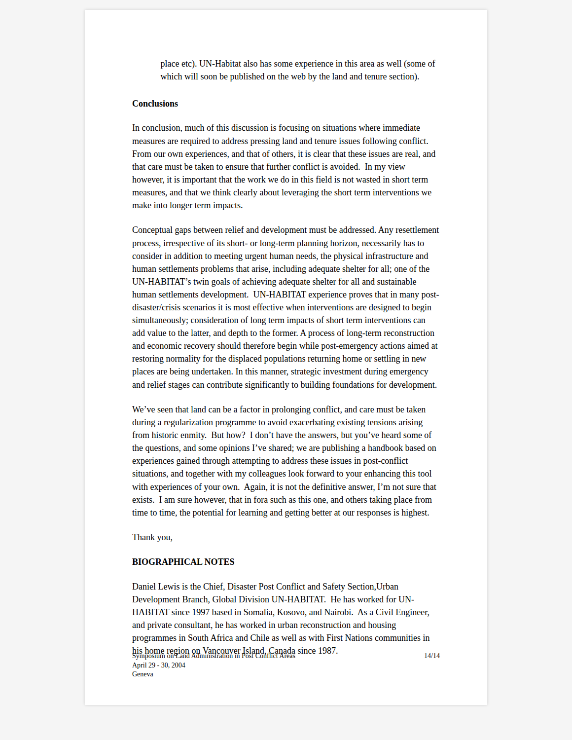place etc). UN-Habitat also has some experience in this area as well (some of which will soon be published on the web by the land and tenure section).
Conclusions
In conclusion, much of this discussion is focusing on situations where immediate measures are required to address pressing land and tenure issues following conflict. From our own experiences, and that of others, it is clear that these issues are real, and that care must be taken to ensure that further conflict is avoided. In my view however, it is important that the work we do in this field is not wasted in short term measures, and that we think clearly about leveraging the short term interventions we make into longer term impacts.
Conceptual gaps between relief and development must be addressed. Any resettlement process, irrespective of its short- or long-term planning horizon, necessarily has to consider in addition to meeting urgent human needs, the physical infrastructure and human settlements problems that arise, including adequate shelter for all; one of the UN-HABITAT’s twin goals of achieving adequate shelter for all and sustainable human settlements development. UN-HABITAT experience proves that in many post-disaster/crisis scenarios it is most effective when interventions are designed to begin simultaneously; consideration of long term impacts of short term interventions can add value to the latter, and depth to the former. A process of long-term reconstruction and economic recovery should therefore begin while post-emergency actions aimed at restoring normality for the displaced populations returning home or settling in new places are being undertaken. In this manner, strategic investment during emergency and relief stages can contribute significantly to building foundations for development.
We’ve seen that land can be a factor in prolonging conflict, and care must be taken during a regularization programme to avoid exacerbating existing tensions arising from historic enmity. But how? I don’t have the answers, but you’ve heard some of the questions, and some opinions I’ve shared; we are publishing a handbook based on experiences gained through attempting to address these issues in post-conflict situations, and together with my colleagues look forward to your enhancing this tool with experiences of your own. Again, it is not the definitive answer, I’m not sure that exists. I am sure however, that in fora such as this one, and others taking place from time to time, the potential for learning and getting better at our responses is highest.
Thank you,
BIOGRAPHICAL NOTES
Daniel Lewis is the Chief, Disaster Post Conflict and Safety Section,Urban Development Branch, Global Division UN-HABITAT. He has worked for UN-HABITAT since 1997 based in Somalia, Kosovo, and Nairobi. As a Civil Engineer, and private consultant, he has worked in urban reconstruction and housing programmes in South Africa and Chile as well as with First Nations communities in his home region on Vancouver Island, Canada since 1987.
Symposium on Land Administration in Post Conflict Areas
April 29 - 30, 2004
Geneva
14/14